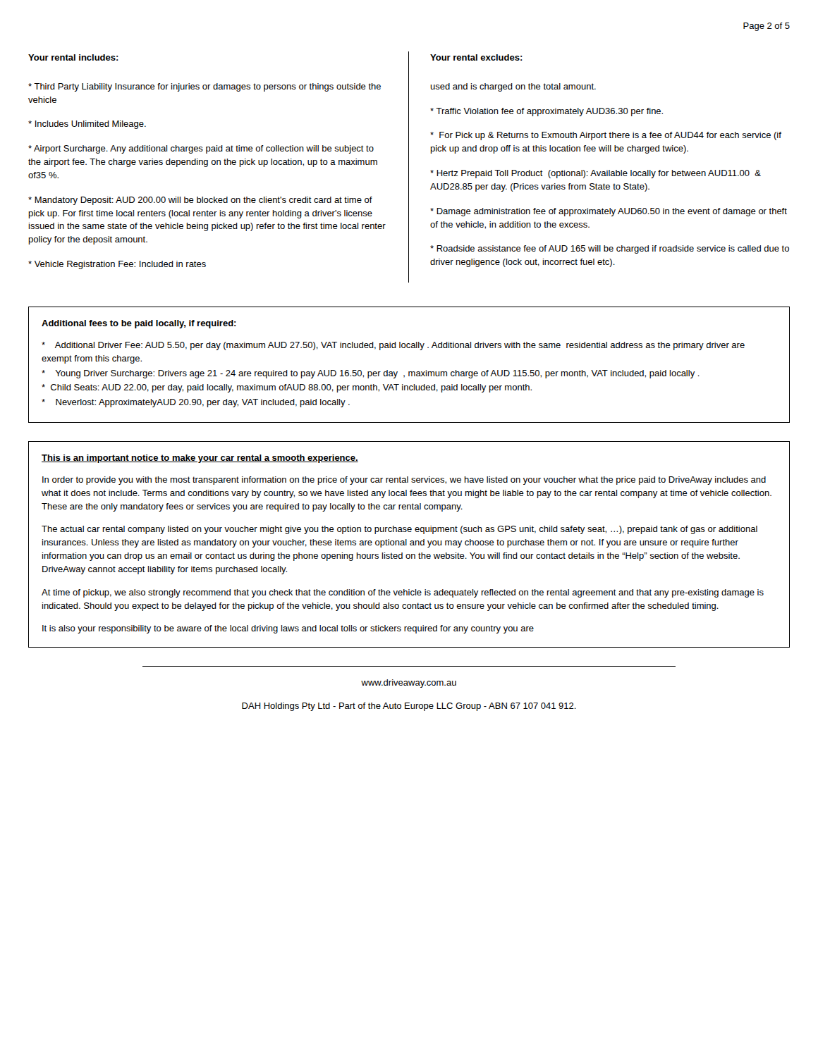Page 2 of 5
Your rental includes:
* Third Party Liability Insurance for injuries or damages to persons or things outside the vehicle
* Includes Unlimited Mileage.
* Airport Surcharge. Any additional charges paid at time of collection will be subject to the airport fee. The charge varies depending on the pick up location, up to a maximum of35 %.
* Mandatory Deposit: AUD 200.00 will be blocked on the client's credit card at time of pick up. For first time local renters (local renter is any renter holding a driver's license issued in the same state of the vehicle being picked up) refer to the first time local renter policy for the deposit amount.
* Vehicle Registration Fee: Included in rates
Your rental excludes:
used and is charged on the total amount.
* Traffic Violation fee of approximately AUD36.30 per fine.
* For Pick up & Returns to Exmouth Airport there is a fee of AUD44 for each service (if pick up and drop off is at this location fee will be charged twice).
* Hertz Prepaid Toll Product (optional): Available locally for between AUD11.00 & AUD28.85 per day. (Prices varies from State to State).
* Damage administration fee of approximately AUD60.50 in the event of damage or theft of the vehicle, in addition to the excess.
* Roadside assistance fee of AUD 165 will be charged if roadside service is called due to driver negligence (lock out, incorrect fuel etc).
Additional fees to be paid locally, if required:
* Additional Driver Fee: AUD 5.50, per day (maximum AUD 27.50), VAT included, paid locally . Additional drivers with the same residential address as the primary driver are exempt from this charge.
* Young Driver Surcharge: Drivers age 21 - 24 are required to pay AUD 16.50, per day , maximum charge of AUD 115.50, per month, VAT included, paid locally .
* Child Seats: AUD 22.00, per day, paid locally, maximum ofAUD 88.00, per month, VAT included, paid locally per month.
* Neverlost: ApproximatelyAUD 20.90, per day, VAT included, paid locally .
This is an important notice to make your car rental a smooth experience.
In order to provide you with the most transparent information on the price of your car rental services, we have listed on your voucher what the price paid to DriveAway includes and what it does not include. Terms and conditions vary by country, so we have listed any local fees that you might be liable to pay to the car rental company at time of vehicle collection. These are the only mandatory fees or services you are required to pay locally to the car rental company.
The actual car rental company listed on your voucher might give you the option to purchase equipment (such as GPS unit, child safety seat, …), prepaid tank of gas or additional insurances. Unless they are listed as mandatory on your voucher, these items are optional and you may choose to purchase them or not. If you are unsure or require further information you can drop us an email or contact us during the phone opening hours listed on the website. You will find our contact details in the “Help” section of the website. DriveAway cannot accept liability for items purchased locally.
At time of pickup, we also strongly recommend that you check that the condition of the vehicle is adequately reflected on the rental agreement and that any pre-existing damage is indicated. Should you expect to be delayed for the pickup of the vehicle, you should also contact us to ensure your vehicle can be confirmed after the scheduled timing.
It is also your responsibility to be aware of the local driving laws and local tolls or stickers required for any country you are
www.driveaway.com.au
DAH Holdings Pty Ltd - Part of the Auto Europe LLC Group - ABN 67 107 041 912.